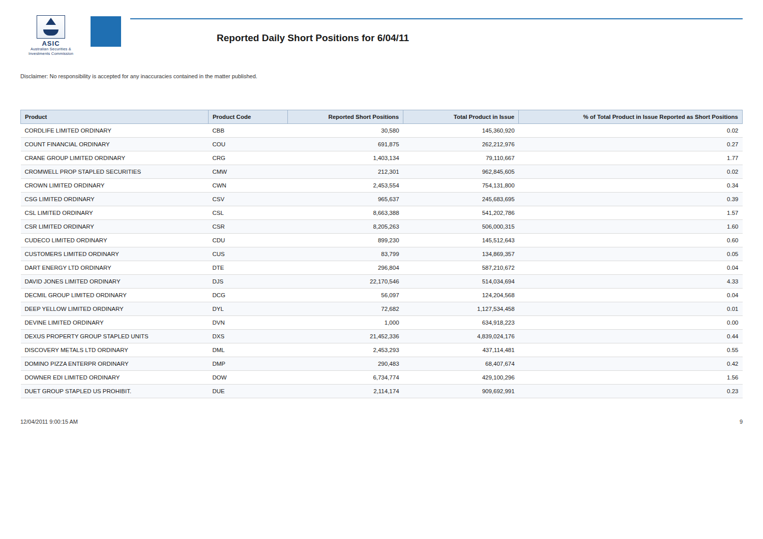ASIC
Australian Securities & Investments Commission
Reported Daily Short Positions for 6/04/11
Disclaimer: No responsibility is accepted for any inaccuracies contained in the matter published.
| Product | Product Code | Reported Short Positions | Total Product in Issue | % of Total Product in Issue Reported as Short Positions |
| --- | --- | --- | --- | --- |
| CORDLIFE LIMITED ORDINARY | CBB | 30,580 | 145,360,920 | 0.02 |
| COUNT FINANCIAL ORDINARY | COU | 691,875 | 262,212,976 | 0.27 |
| CRANE GROUP LIMITED ORDINARY | CRG | 1,403,134 | 79,110,667 | 1.77 |
| CROMWELL PROP STAPLED SECURITIES | CMW | 212,301 | 962,845,605 | 0.02 |
| CROWN LIMITED ORDINARY | CWN | 2,453,554 | 754,131,800 | 0.34 |
| CSG LIMITED ORDINARY | CSV | 965,637 | 245,683,695 | 0.39 |
| CSL LIMITED ORDINARY | CSL | 8,663,388 | 541,202,786 | 1.57 |
| CSR LIMITED ORDINARY | CSR | 8,205,263 | 506,000,315 | 1.60 |
| CUDECO LIMITED ORDINARY | CDU | 899,230 | 145,512,643 | 0.60 |
| CUSTOMERS LIMITED ORDINARY | CUS | 83,799 | 134,869,357 | 0.05 |
| DART ENERGY LTD ORDINARY | DTE | 296,804 | 587,210,672 | 0.04 |
| DAVID JONES LIMITED ORDINARY | DJS | 22,170,546 | 514,034,694 | 4.33 |
| DECMIL GROUP LIMITED ORDINARY | DCG | 56,097 | 124,204,568 | 0.04 |
| DEEP YELLOW LIMITED ORDINARY | DYL | 72,682 | 1,127,534,458 | 0.01 |
| DEVINE LIMITED ORDINARY | DVN | 1,000 | 634,918,223 | 0.00 |
| DEXUS PROPERTY GROUP STAPLED UNITS | DXS | 21,452,336 | 4,839,024,176 | 0.44 |
| DISCOVERY METALS LTD ORDINARY | DML | 2,453,293 | 437,114,481 | 0.55 |
| DOMINO PIZZA ENTERPR ORDINARY | DMP | 290,483 | 68,407,674 | 0.42 |
| DOWNER EDI LIMITED ORDINARY | DOW | 6,734,774 | 429,100,296 | 1.56 |
| DUET GROUP STAPLED US PROHIBIT. | DUE | 2,114,174 | 909,692,991 | 0.23 |
12/04/2011 9:00:15 AM
9